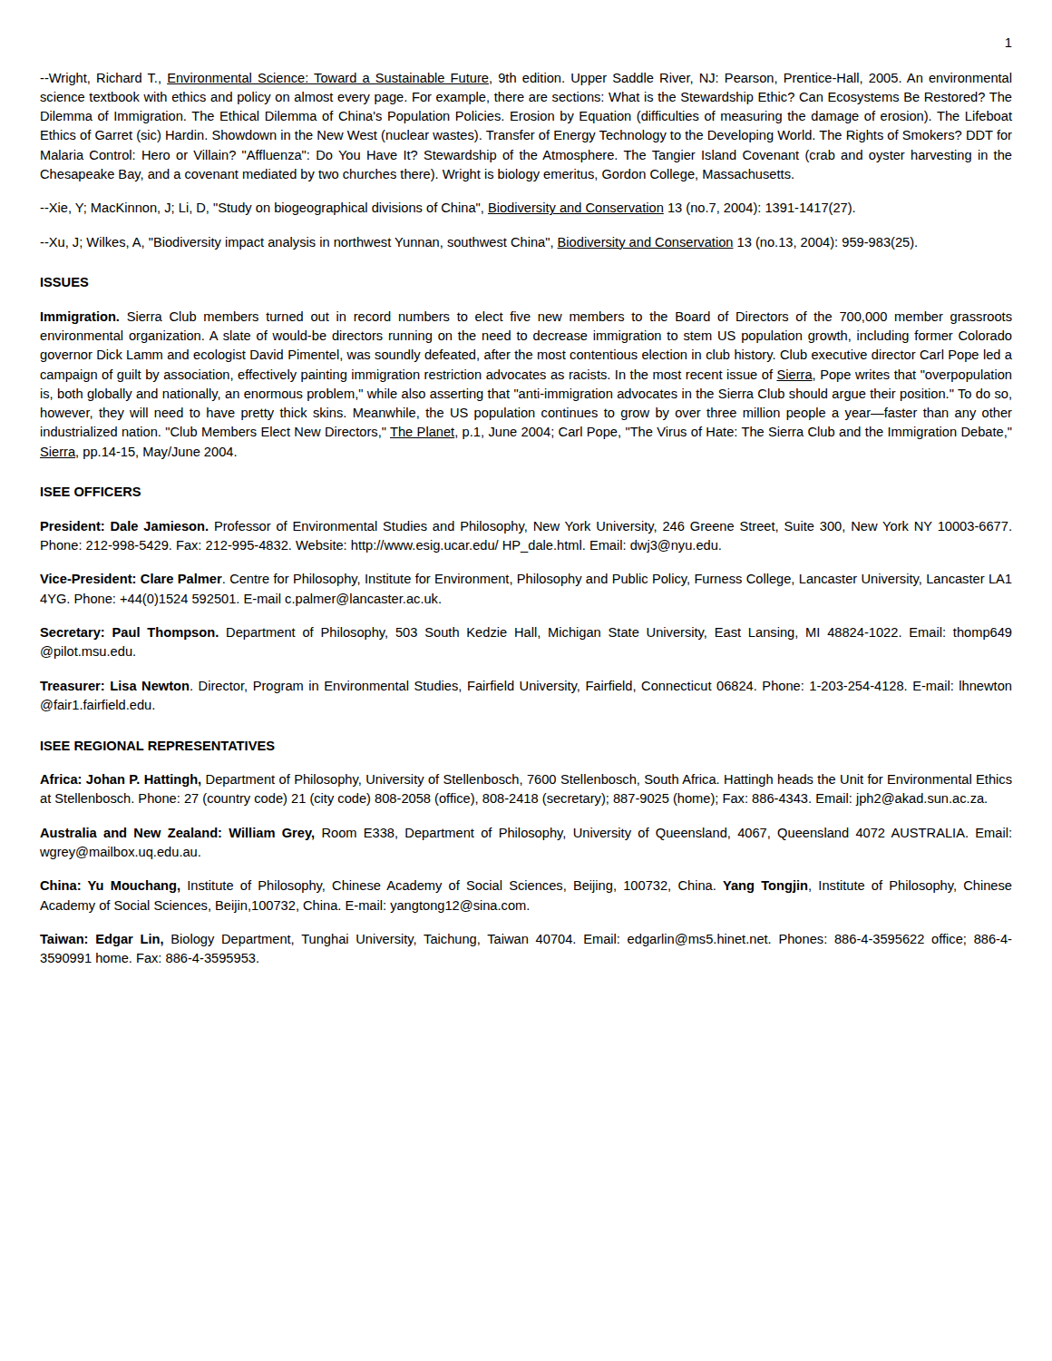1
--Wright, Richard T., Environmental Science: Toward a Sustainable Future, 9th edition. Upper Saddle River, NJ: Pearson, Prentice-Hall, 2005. An environmental science textbook with ethics and policy on almost every page. For example, there are sections: What is the Stewardship Ethic? Can Ecosystems Be Restored? The Dilemma of Immigration. The Ethical Dilemma of China's Population Policies. Erosion by Equation (difficulties of measuring the damage of erosion). The Lifeboat Ethics of Garret (sic) Hardin. Showdown in the New West (nuclear wastes). Transfer of Energy Technology to the Developing World. The Rights of Smokers? DDT for Malaria Control: Hero or Villain? "Affluenza": Do You Have It? Stewardship of the Atmosphere. The Tangier Island Covenant (crab and oyster harvesting in the Chesapeake Bay, and a covenant mediated by two churches there). Wright is biology emeritus, Gordon College, Massachusetts.
--Xie, Y; MacKinnon, J; Li, D, "Study on biogeographical divisions of China", Biodiversity and Conservation 13 (no.7, 2004): 1391-1417(27).
--Xu, J; Wilkes, A, "Biodiversity impact analysis in northwest Yunnan, southwest China", Biodiversity and Conservation 13 (no.13, 2004): 959-983(25).
ISSUES
Immigration. Sierra Club members turned out in record numbers to elect five new members to the Board of Directors of the 700,000 member grassroots environmental organization. A slate of would-be directors running on the need to decrease immigration to stem US population growth, including former Colorado governor Dick Lamm and ecologist David Pimentel, was soundly defeated, after the most contentious election in club history. Club executive director Carl Pope led a campaign of guilt by association, effectively painting immigration restriction advocates as racists. In the most recent issue of Sierra, Pope writes that "overpopulation is, both globally and nationally, an enormous problem," while also asserting that "anti-immigration advocates in the Sierra Club should argue their position." To do so, however, they will need to have pretty thick skins. Meanwhile, the US population continues to grow by over three million people a year—faster than any other industrialized nation. "Club Members Elect New Directors," The Planet, p.1, June 2004; Carl Pope, "The Virus of Hate: The Sierra Club and the Immigration Debate," Sierra, pp.14-15, May/June 2004.
ISEE OFFICERS
President: Dale Jamieson. Professor of Environmental Studies and Philosophy, New York University, 246 Greene Street, Suite 300, New York NY 10003-6677. Phone: 212-998-5429. Fax: 212-995-4832. Website: http://www.esig.ucar.edu/ HP_dale.html. Email: dwj3@nyu.edu.
Vice-President: Clare Palmer. Centre for Philosophy, Institute for Environment, Philosophy and Public Policy, Furness College, Lancaster University, Lancaster LA1 4YG. Phone: +44(0)1524 592501. E-mail c.palmer@lancaster.ac.uk.
Secretary: Paul Thompson. Department of Philosophy, 503 South Kedzie Hall, Michigan State University, East Lansing, MI 48824-1022. Email: thomp649 @pilot.msu.edu.
Treasurer: Lisa Newton. Director, Program in Environmental Studies, Fairfield University, Fairfield, Connecticut 06824. Phone: 1-203-254-4128. E-mail: lhnewton @fair1.fairfield.edu.
ISEE REGIONAL REPRESENTATIVES
Africa: Johan P. Hattingh, Department of Philosophy, University of Stellenbosch, 7600 Stellenbosch, South Africa. Hattingh heads the Unit for Environmental Ethics at Stellenbosch. Phone: 27 (country code) 21 (city code) 808-2058 (office), 808-2418 (secretary); 887-9025 (home); Fax: 886-4343. Email: jph2@akad.sun.ac.za.
Australia and New Zealand: William Grey, Room E338, Department of Philosophy, University of Queensland, 4067, Queensland 4072 AUSTRALIA. Email: wgrey@mailbox.uq.edu.au.
China: Yu Mouchang, Institute of Philosophy, Chinese Academy of Social Sciences, Beijing, 100732, China. Yang Tongjin, Institute of Philosophy, Chinese Academy of Social Sciences, Beijin,100732, China. E-mail: yangtong12@sina.com.
Taiwan: Edgar Lin, Biology Department, Tunghai University, Taichung, Taiwan 40704. Email: edgarlin@ms5.hinet.net. Phones: 886-4-3595622 office; 886-4-3590991 home. Fax: 886-4-3595953.